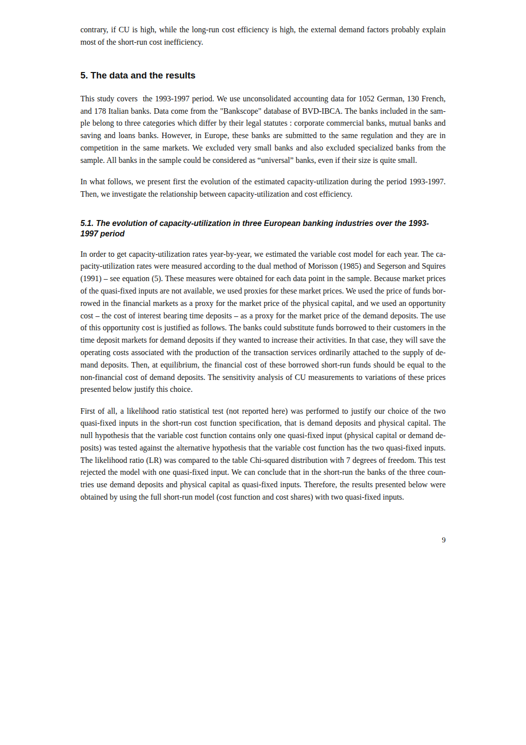contrary, if CU is high, while the long-run cost efficiency is high, the external demand factors probably explain most of the short-run cost inefficiency.
5. The data and the results
This study covers the 1993-1997 period. We use unconsolidated accounting data for 1052 German, 130 French, and 178 Italian banks. Data come from the "Bankscope" database of BVD-IBCA. The banks included in the sample belong to three categories which differ by their legal statutes : corporate commercial banks, mutual banks and saving and loans banks. However, in Europe, these banks are submitted to the same regulation and they are in competition in the same markets. We excluded very small banks and also excluded specialized banks from the sample. All banks in the sample could be considered as “universal” banks, even if their size is quite small.
In what follows, we present first the evolution of the estimated capacity-utilization during the period 1993-1997. Then, we investigate the relationship between capacity-utilization and cost efficiency.
5.1. The evolution of capacity-utilization in three European banking industries over the 1993-1997 period
In order to get capacity-utilization rates year-by-year, we estimated the variable cost model for each year. The capacity-utilization rates were measured according to the dual method of Morisson (1985) and Segerson and Squires (1991) – see equation (5). These measures were obtained for each data point in the sample. Because market prices of the quasi-fixed inputs are not available, we used proxies for these market prices. We used the price of funds borrowed in the financial markets as a proxy for the market price of the physical capital, and we used an opportunity cost – the cost of interest bearing time deposits – as a proxy for the market price of the demand deposits. The use of this opportunity cost is justified as follows. The banks could substitute funds borrowed to their customers in the time deposit markets for demand deposits if they wanted to increase their activities. In that case, they will save the operating costs associated with the production of the transaction services ordinarily attached to the supply of demand deposits. Then, at equilibrium, the financial cost of these borrowed short-run funds should be equal to the non-financial cost of demand deposits. The sensitivity analysis of CU measurements to variations of these prices presented below justify this choice.
First of all, a likelihood ratio statistical test (not reported here) was performed to justify our choice of the two quasi-fixed inputs in the short-run cost function specification, that is demand deposits and physical capital. The null hypothesis that the variable cost function contains only one quasi-fixed input (physical capital or demand deposits) was tested against the alternative hypothesis that the variable cost function has the two quasi-fixed inputs. The likelihood ratio (LR) was compared to the table Chi-squared distribution with 7 degrees of freedom. This test rejected the model with one quasi-fixed input. We can conclude that in the short-run the banks of the three countries use demand deposits and physical capital as quasi-fixed inputs. Therefore, the results presented below were obtained by using the full short-run model (cost function and cost shares) with two quasi-fixed inputs.
9